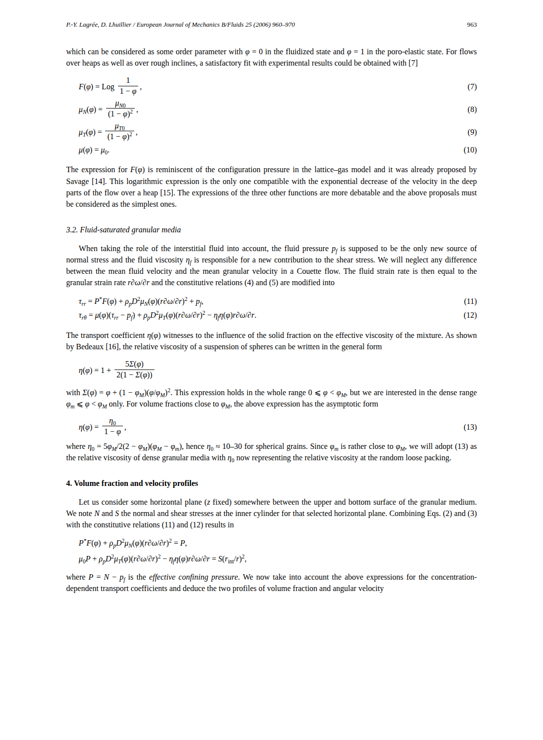P.-Y. Lagrée, D. Lhuillier / European Journal of Mechanics B/Fluids 25 (2006) 960–970 963
which can be considered as some order parameter with φ = 0 in the fluidized state and φ = 1 in the poro-elastic state. For flows over heaps as well as over rough inclines, a satisfactory fit with experimental results could be obtained with [7]
F(φ) = Log 11 − φ,
(7)
μN(φ) = μN0(1 − φ)2,
(8)
μT(φ) = μT0(1 − φ)2,
(9)
μ(φ) = μ0.
(10)
The expression for F(φ) is reminiscent of the configuration pressure in the lattice–gas model and it was already proposed by Savage [14]. This logarithmic expression is the only one compatible with the exponential decrease of the velocity in the deep parts of the flow over a heap [15]. The expressions of the three other functions are more debatable and the above proposals must be considered as the simplest ones.
3.2. Fluid-saturated granular media
When taking the role of the interstitial fluid into account, the fluid pressure pf is supposed to be the only new source of normal stress and the fluid viscosity ηf is responsible for a new contribution to the shear stress. We will neglect any difference between the mean fluid velocity and the mean granular velocity in a Couette flow. The fluid strain rate is then equal to the granular strain rate r∂ω/∂r and the constitutive relations (4) and (5) are modified into
τrr = P*F(φ) + ρp D2μN(φ)(r∂ω/∂r)2 + pf,
(11)
τrθ = μ(φ)(τrr − pf) + ρp D2μT(φ)(r∂ω/∂r)2 − ηf η(φ)r∂ω/∂r.
(12)
The transport coefficient η(φ) witnesses to the influence of the solid fraction on the effective viscosity of the mixture. As shown by Bedeaux [16], the relative viscosity of a suspension of spheres can be written in the general form
η(φ) = 1 + 5Σ(φ) 2(1 − Σ(φ))
with Σ(φ) = φ + (1 − φM)(φ/φM)2. This expression holds in the whole range 0 ⩽ φ < φM, but we are interested in the dense range φm ⩽ φ < φM only. For volume fractions close to φM, the above expression has the asymptotic form
η(φ) = η01 − φ,
(13)
where η0 = 5φM/2(2 − φM)(φM − φm), hence η0 ≈ 10–30 for spherical grains. Since φm is rather close to φM, we will adopt (13) as the relative viscosity of dense granular media with η0 now representing the relative viscosity at the random loose packing.
4. Volume fraction and velocity profiles
Let us consider some horizontal plane (z fixed) somewhere between the upper and bottom surface of the granular medium. We note N and S the normal and shear stresses at the inner cylinder for that selected horizontal plane. Combining Eqs. (2) and (3) with the constitutive relations (11) and (12) results in
P*F(φ) + ρp D2μN(φ)(r∂ω/∂r)2 = P,
μ0P + ρp D2μT(φ)(r∂ω/∂r)2 − ηf η(φ)r∂ω/∂r = S(rint/r)2,
where P = N − pf is the effective confining pressure. We now take into account the above expressions for the concentration-dependent transport coefficients and deduce the two profiles of volume fraction and angular velocity